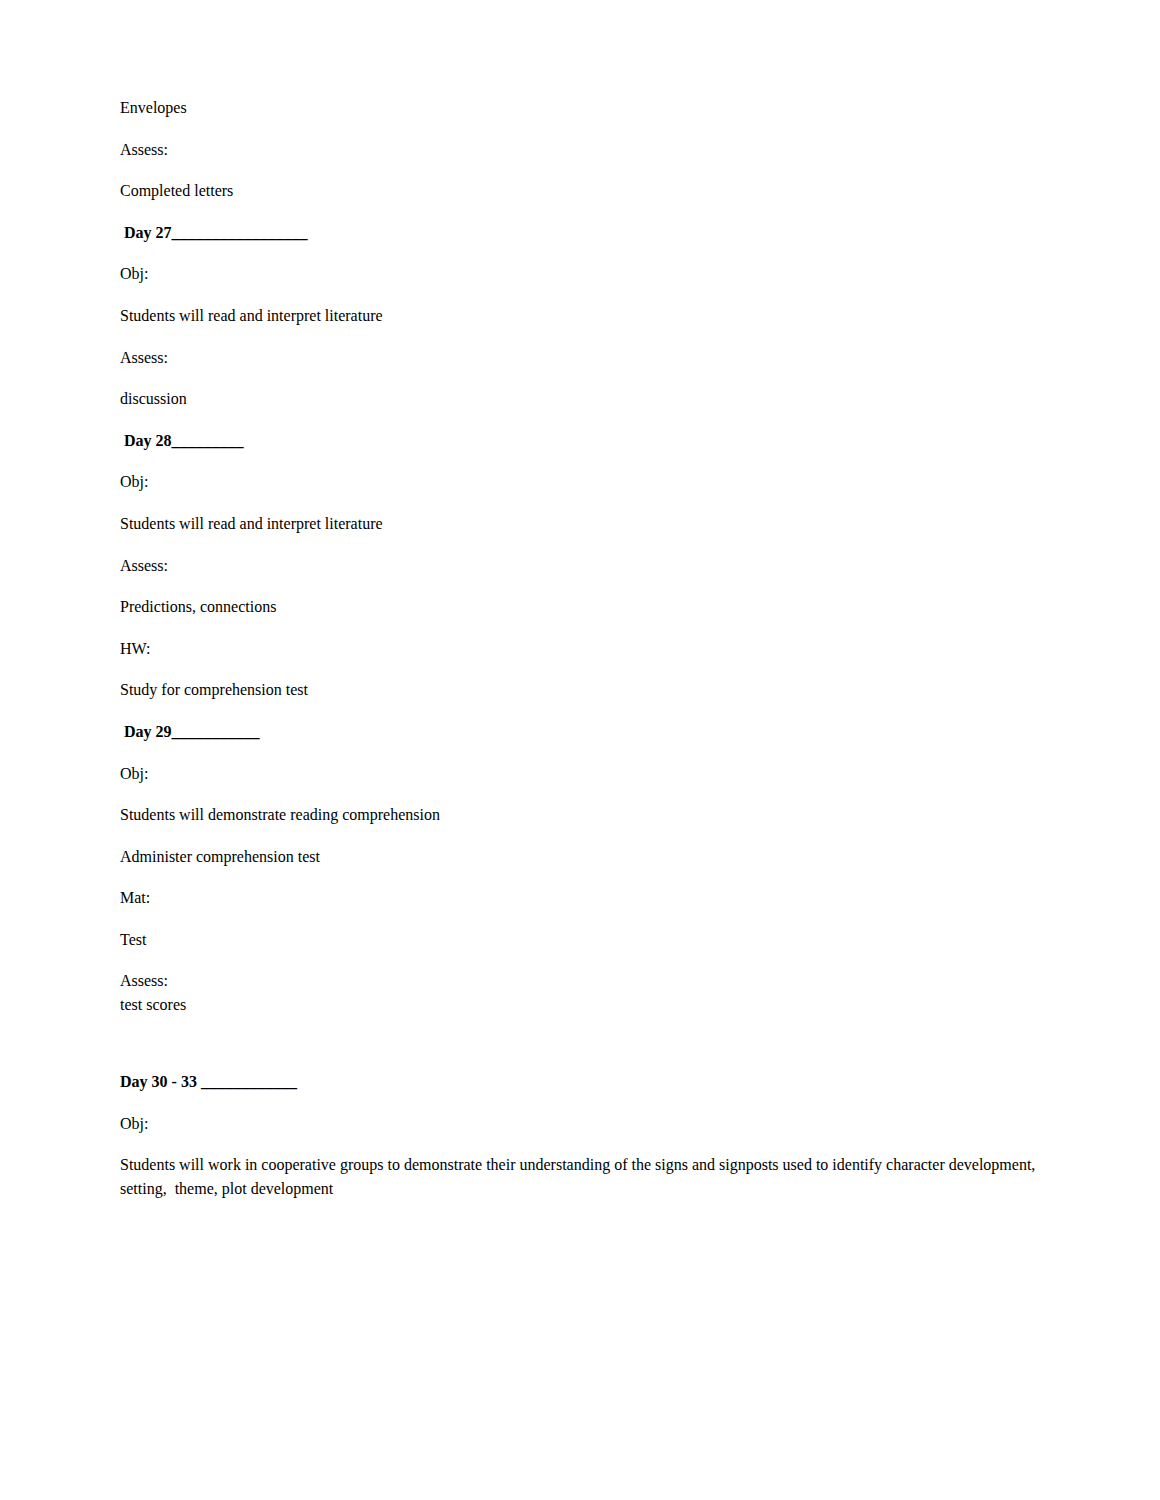Envelopes
Assess:
Completed letters
Day 27_________________
Obj:
Students will read and interpret literature
Assess:
discussion
Day 28_________
Obj:
Students will read and interpret literature
Assess:
Predictions, connections
HW:
Study for comprehension test
Day 29___________
Obj:
Students will demonstrate reading comprehension
Administer comprehension test
Mat:
Test
Assess:
test scores
Day 30 - 33 ____________
Obj:
Students will work in cooperative groups to demonstrate their understanding of the signs and signposts used to identify character development, setting, theme, plot development